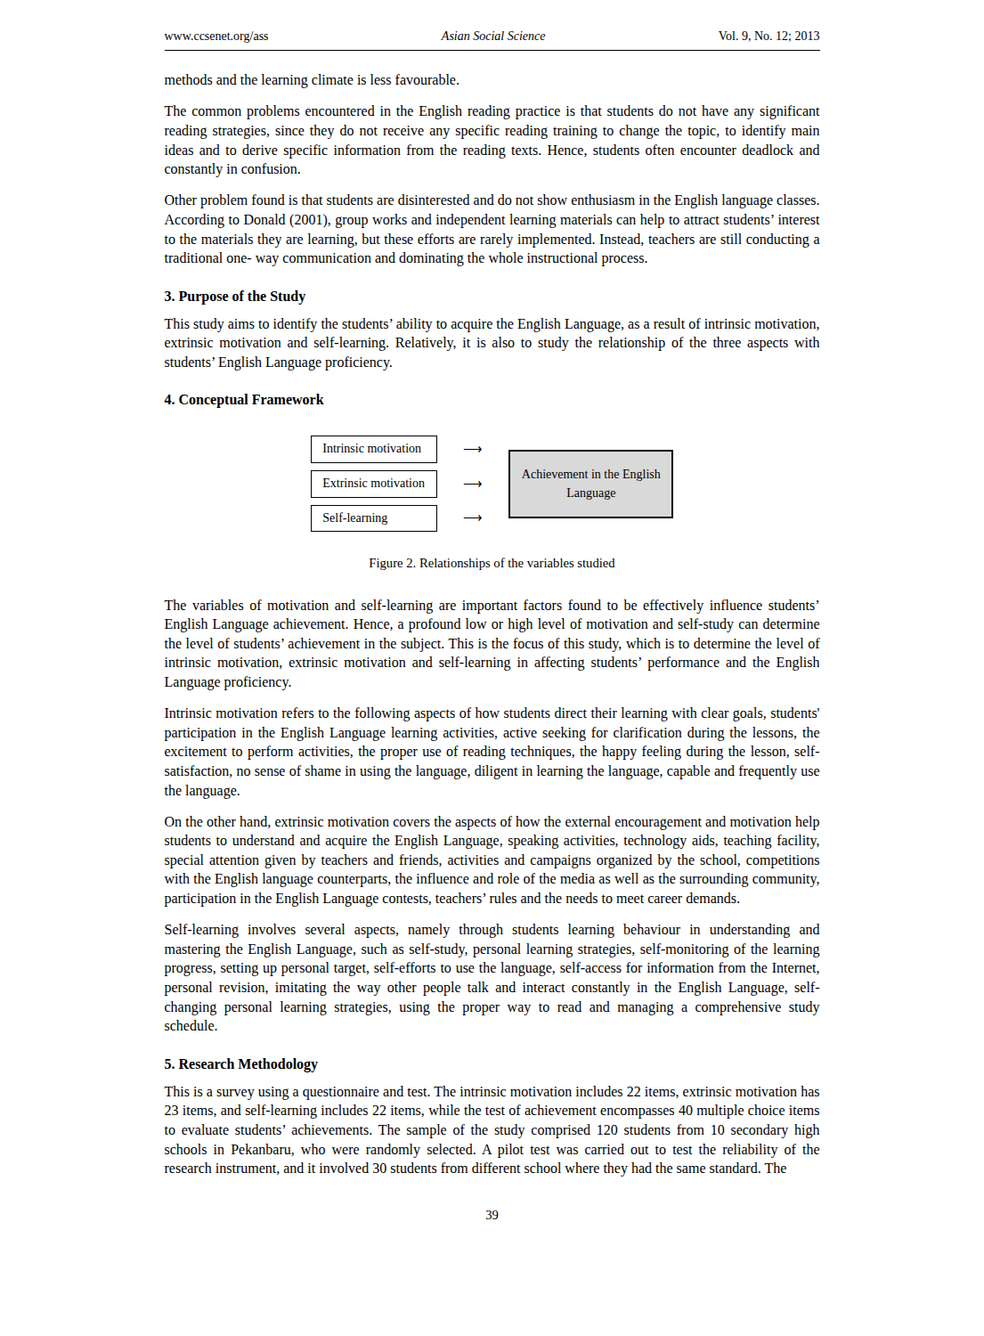www.ccsenet.org/ass Asian Social Science Vol. 9, No. 12; 2013
methods and the learning climate is less favourable.
The common problems encountered in the English reading practice is that students do not have any significant reading strategies, since they do not receive any specific reading training to change the topic, to identify main ideas and to derive specific information from the reading texts. Hence, students often encounter deadlock and constantly in confusion.
Other problem found is that students are disinterested and do not show enthusiasm in the English language classes. According to Donald (2001), group works and independent learning materials can help to attract students’ interest to the materials they are learning, but these efforts are rarely implemented. Instead, teachers are still conducting a traditional one- way communication and dominating the whole instructional process.
3. Purpose of the Study
This study aims to identify the students’ ability to acquire the English Language, as a result of intrinsic motivation, extrinsic motivation and self-learning. Relatively, it is also to study the relationship of the three aspects with students’ English Language proficiency.
4. Conceptual Framework
| Intrinsic motivation | ⟶ | Achievement in the English Language |
| Extrinsic motivation | ⟶ |
| Self-learning | ⟶ |
Figure 2. Relationships of the variables studied
The variables of motivation and self-learning are important factors found to be effectively influence students’ English Language achievement. Hence, a profound low or high level of motivation and self-study can determine the level of students’ achievement in the subject. This is the focus of this study, which is to determine the level of intrinsic motivation, extrinsic motivation and self-learning in affecting students’ performance and the English Language proficiency.
Intrinsic motivation refers to the following aspects of how students direct their learning with clear goals, students' participation in the English Language learning activities, active seeking for clarification during the lessons, the excitement to perform activities, the proper use of reading techniques, the happy feeling during the lesson, self-satisfaction, no sense of shame in using the language, diligent in learning the language, capable and frequently use the language.
On the other hand, extrinsic motivation covers the aspects of how the external encouragement and motivation help students to understand and acquire the English Language, speaking activities, technology aids, teaching facility, special attention given by teachers and friends, activities and campaigns organized by the school, competitions with the English language counterparts, the influence and role of the media as well as the surrounding community, participation in the English Language contests, teachers’ rules and the needs to meet career demands.
Self-learning involves several aspects, namely through students learning behaviour in understanding and mastering the English Language, such as self-study, personal learning strategies, self-monitoring of the learning progress, setting up personal target, self-efforts to use the language, self-access for information from the Internet, personal revision, imitating the way other people talk and interact constantly in the English Language, self-changing personal learning strategies, using the proper way to read and managing a comprehensive study schedule.
5. Research Methodology
This is a survey using a questionnaire and test. The intrinsic motivation includes 22 items, extrinsic motivation has 23 items, and self-learning includes 22 items, while the test of achievement encompasses 40 multiple choice items to evaluate students’ achievements. The sample of the study comprised 120 students from 10 secondary high schools in Pekanbaru, who were randomly selected. A pilot test was carried out to test the reliability of the research instrument, and it involved 30 students from different school where they had the same standard. The
39